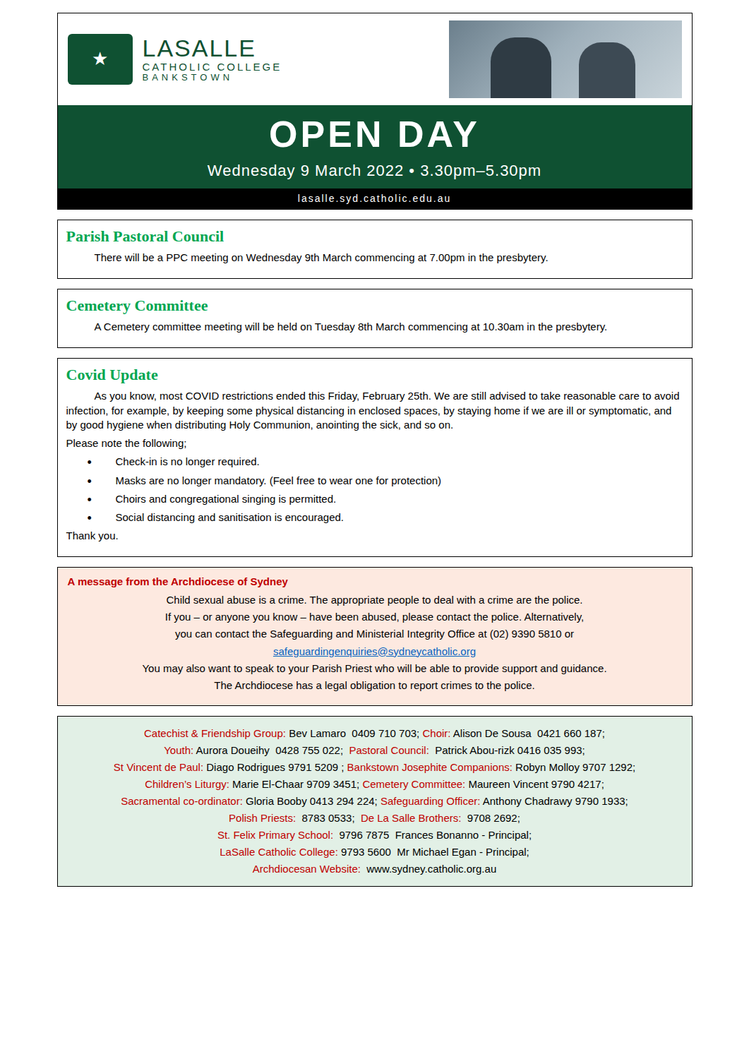LASALLE
CATHOLIC COLLEGE
BANKSTOWN
OPEN DAY
Wednesday 9 March 2022 • 3.30pm–5.30pm
lasalle.syd.catholic.edu.au
Parish Pastoral Council
There will be a PPC meeting on Wednesday 9th March commencing at 7.00pm in the presbytery.
Cemetery Committee
A Cemetery committee meeting will be held on Tuesday 8th March commencing at 10.30am in the presbytery.
Covid Update
As you know, most COVID restrictions ended this Friday, February 25th. We are still advised to take reasonable care to avoid infection, for example, by keeping some physical distancing in enclosed spaces, by staying home if we are ill or symptomatic, and by good hygiene when distributing Holy Communion, anointing the sick, and so on.
Please note the following;
Check-in is no longer required.
Masks are no longer mandatory. (Feel free to wear one for protection)
Choirs and congregational singing is permitted.
Social distancing and sanitisation is encouraged.
Thank you.
A message from the Archdiocese of Sydney
Child sexual abuse is a crime. The appropriate people to deal with a crime are the police.
If you – or anyone you know – have been abused, please contact the police. Alternatively,
you can contact the Safeguarding and Ministerial Integrity Office at (02) 9390 5810 or
safeguardingenquiries@sydneycatholic.org
You may also want to speak to your Parish Priest who will be able to provide support and guidance.
The Archdiocese has a legal obligation to report crimes to the police.
Catechist & Friendship Group: Bev Lamaro 0409 710 703; Choir: Alison De Sousa 0421 660 187; Youth: Aurora Doueihy 0428 755 022; Pastoral Council: Patrick Abou-rizk 0416 035 993; St Vincent de Paul: Diago Rodrigues 9791 5209 ; Bankstown Josephite Companions: Robyn Molloy 9707 1292; Children’s Liturgy: Marie El-Chaar 9709 3451; Cemetery Committee: Maureen Vincent 9790 4217; Sacramental co-ordinator: Gloria Booby 0413 294 224; Safeguarding Officer: Anthony Chadrawy 9790 1933; Polish Priests: 8783 0533; De La Salle Brothers: 9708 2692; St. Felix Primary School: 9796 7875 Frances Bonanno - Principal; LaSalle Catholic College: 9793 5600 Mr Michael Egan - Principal; Archdiocesan Website: www.sydney.catholic.org.au